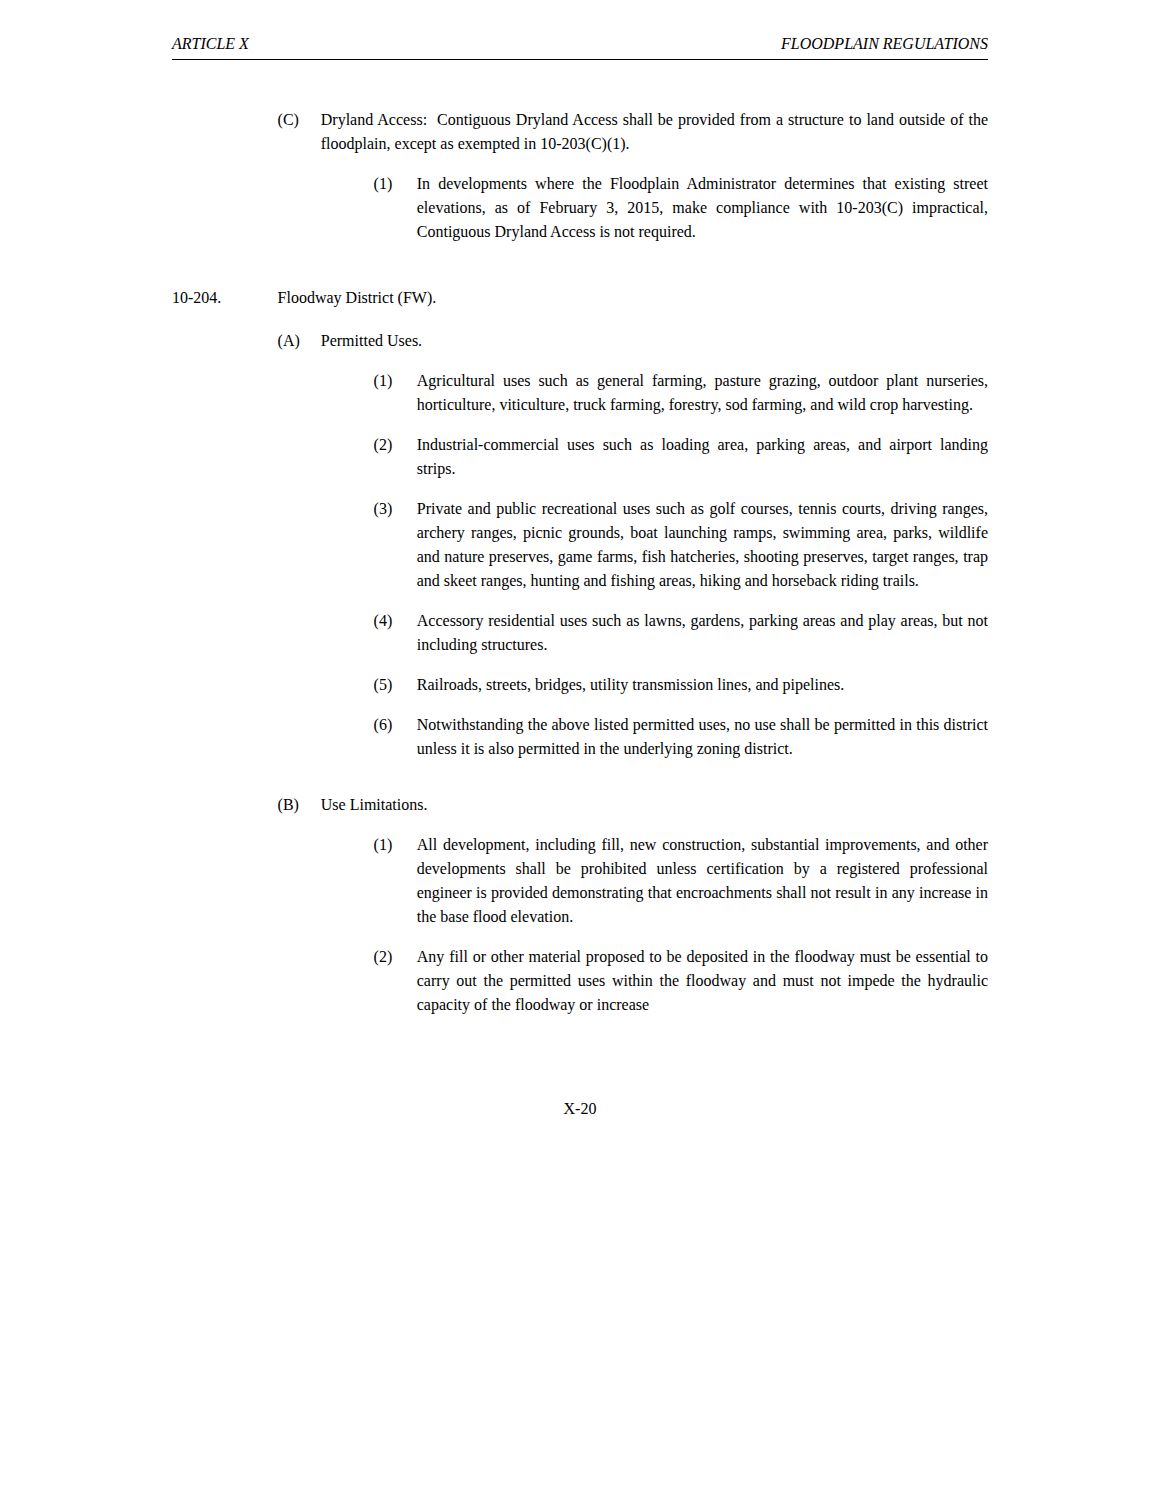ARTICLE X FLOODPLAIN REGULATIONS
(C)
Dryland Access: Contiguous Dryland Access shall be provided from a structure to land outside of the floodplain, except as exempted in 10-203(C)(1).
(1)
In developments where the Floodplain Administrator determines that existing street elevations, as of February 3, 2015, make compliance with 10-203(C) impractical, Contiguous Dryland Access is not required.
10-204. Floodway District (FW).
(A)
Permitted Uses.
(1)
Agricultural uses such as general farming, pasture grazing, outdoor plant nurseries, horticulture, viticulture, truck farming, forestry, sod farming, and wild crop harvesting.
(2)
Industrial-commercial uses such as loading area, parking areas, and airport landing strips.
(3)
Private and public recreational uses such as golf courses, tennis courts, driving ranges, archery ranges, picnic grounds, boat launching ramps, swimming area, parks, wildlife and nature preserves, game farms, fish hatcheries, shooting preserves, target ranges, trap and skeet ranges, hunting and fishing areas, hiking and horseback riding trails.
(4)
Accessory residential uses such as lawns, gardens, parking areas and play areas, but not including structures.
(5)
Railroads, streets, bridges, utility transmission lines, and pipelines.
(6)
Notwithstanding the above listed permitted uses, no use shall be permitted in this district unless it is also permitted in the underlying zoning district.
(B)
Use Limitations.
(1)
All development, including fill, new construction, substantial improvements, and other developments shall be prohibited unless certification by a registered professional engineer is provided demonstrating that encroachments shall not result in any increase in the base flood elevation.
(2)
Any fill or other material proposed to be deposited in the floodway must be essential to carry out the permitted uses within the floodway and must not impede the hydraulic capacity of the floodway or increase
X-20